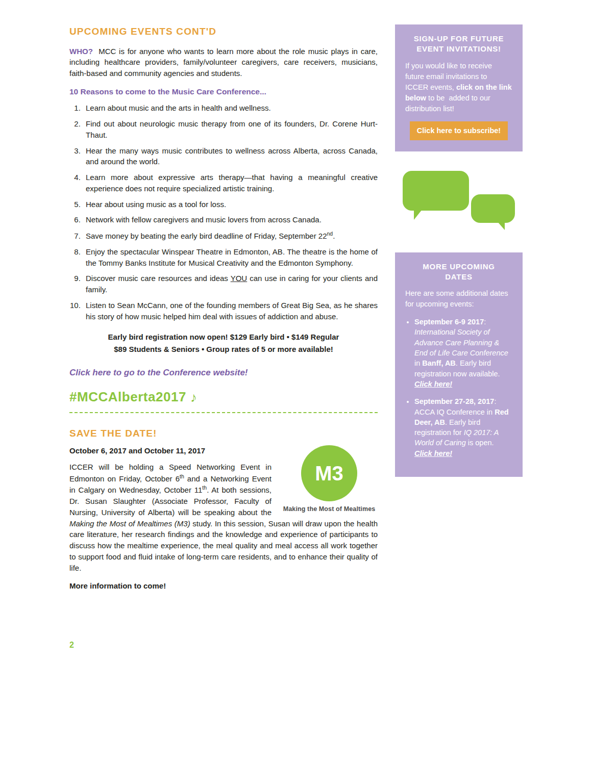Upcoming Events Cont'd
WHO? MCC is for anyone who wants to learn more about the role music plays in care, including healthcare providers, family/volunteer caregivers, care receivers, musicians, faith-based and community agencies and students.
10 Reasons to come to the Music Care Conference...
Learn about music and the arts in health and wellness.
Find out about neurologic music therapy from one of its founders, Dr. Corene Hurt-Thaut.
Hear the many ways music contributes to wellness across Alberta, across Canada, and around the world.
Learn more about expressive arts therapy—that having a meaningful creative experience does not require specialized artistic training.
Hear about using music as a tool for loss.
Network with fellow caregivers and music lovers from across Canada.
Save money by beating the early bird deadline of Friday, September 22nd.
Enjoy the spectacular Winspear Theatre in Edmonton, AB. The theatre is the home of the Tommy Banks Institute for Musical Creativity and the Edmonton Symphony.
Discover music care resources and ideas YOU can use in caring for your clients and family.
Listen to Sean McCann, one of the founding members of Great Big Sea, as he shares his story of how music helped him deal with issues of addiction and abuse.
Early bird registration now open! $129 Early bird • $149 Regular
$89 Students & Seniors • Group rates of 5 or more available!
Click here to go to the Conference website!
#MCCAlberta2017 ♪
Save the Date!
M3
Making the Most of Mealtimes
October 6, 2017 and October 11, 2017
ICCER will be holding a Speed Networking Event in Edmonton on Friday, October 6th and a Networking Event in Calgary on Wednesday, October 11th. At both sessions, Dr. Susan Slaughter (Associate Professor, Faculty of Nursing, University of Alberta) will be speaking about the Making the Most of Mealtimes (M3) study. In this session, Susan will draw upon the health care literature, her research findings and the knowledge and experience of participants to discuss how the mealtime experience, the meal quality and meal access all work together to support food and fluid intake of long-term care residents, and to enhance their quality of life.
More information to come!
Sign-up for future
event invitations!
If you would like to receive future email invitations to ICCER events, click on the link below to be added to our distribution list!
Click here to subscribe!
More Upcoming
Dates
Here are some additional dates for upcoming events:
September 6-9 2017: International Society of Advance Care Planning & End of Life Care Conference in Banff, AB. Early bird registration now available. Click here!
September 27-28, 2017: ACCA IQ Conference in Red Deer, AB. Early bird registration for IQ 2017: A World of Caring is open. Click here!
2